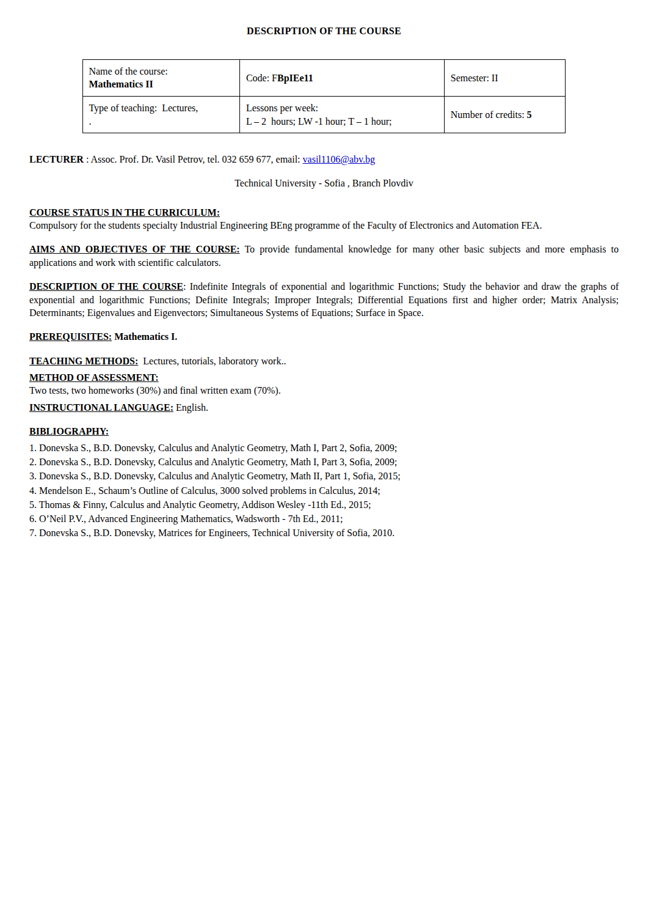DESCRIPTION OF THE COURSE
| Name of the course: Mathematics II | Code: F BpIEe11 | Semester: II |
| Type of teaching: Lectures, . | Lessons per week: L – 2 hours; LW -1 hour; T – 1 hour; | Number of credits: 5 |
LECTURER : Assoc. Prof. Dr. Vasil Petrov, tel. 032 659 677, email: vasil1106@abv.bg
Technical University - Sofia , Branch Plovdiv
COURSE STATUS IN THE CURRICULUM:
Compulsory for the students specialty Industrial Engineering BEng programme of the Faculty of Electronics and Automation FEA.
AIMS AND OBJECTIVES OF THE COURSE: To provide fundamental knowledge for many other basic subjects and more emphasis to applications and work with scientific calculators.
DESCRIPTION OF THE COURSE: Indefinite Integrals of exponential and logarithmic Functions; Study the behavior and draw the graphs of exponential and logarithmic Functions; Definite Integrals; Improper Integrals; Differential Equations first and higher order; Matrix Analysis; Determinants; Eigenvalues and Eigenvectors; Simultaneous Systems of Equations; Surface in Space.
PREREQUISITES: Mathematics I.
TEACHING METHODS: Lectures, tutorials, laboratory work..
METHOD OF ASSESSMENT:
Two tests, two homeworks (30%) and final written exam (70%).
INSTRUCTIONAL LANGUAGE: English.
BIBLIOGRAPHY:
1. Donevska S., B.D. Donevsky, Calculus and Analytic Geometry, Math I, Part 2, Sofia, 2009;
2. Donevska S., B.D. Donevsky, Calculus and Analytic Geometry, Math I, Part 3, Sofia, 2009;
3. Donevska S., B.D. Donevsky, Calculus and Analytic Geometry, Math II, Part 1, Sofia, 2015;
4. Mendelson E., Schaum’s Outline of Calculus, 3000 solved problems in Calculus, 2014;
5. Thomas & Finny, Calculus and Analytic Geometry, Addison Wesley -11th Ed., 2015;
6. O’Neil P.V., Advanced Engineering Mathematics, Wadsworth - 7th Ed., 2011;
7. Donevska S., B.D. Donevsky, Matrices for Engineers, Technical University of Sofia, 2010.